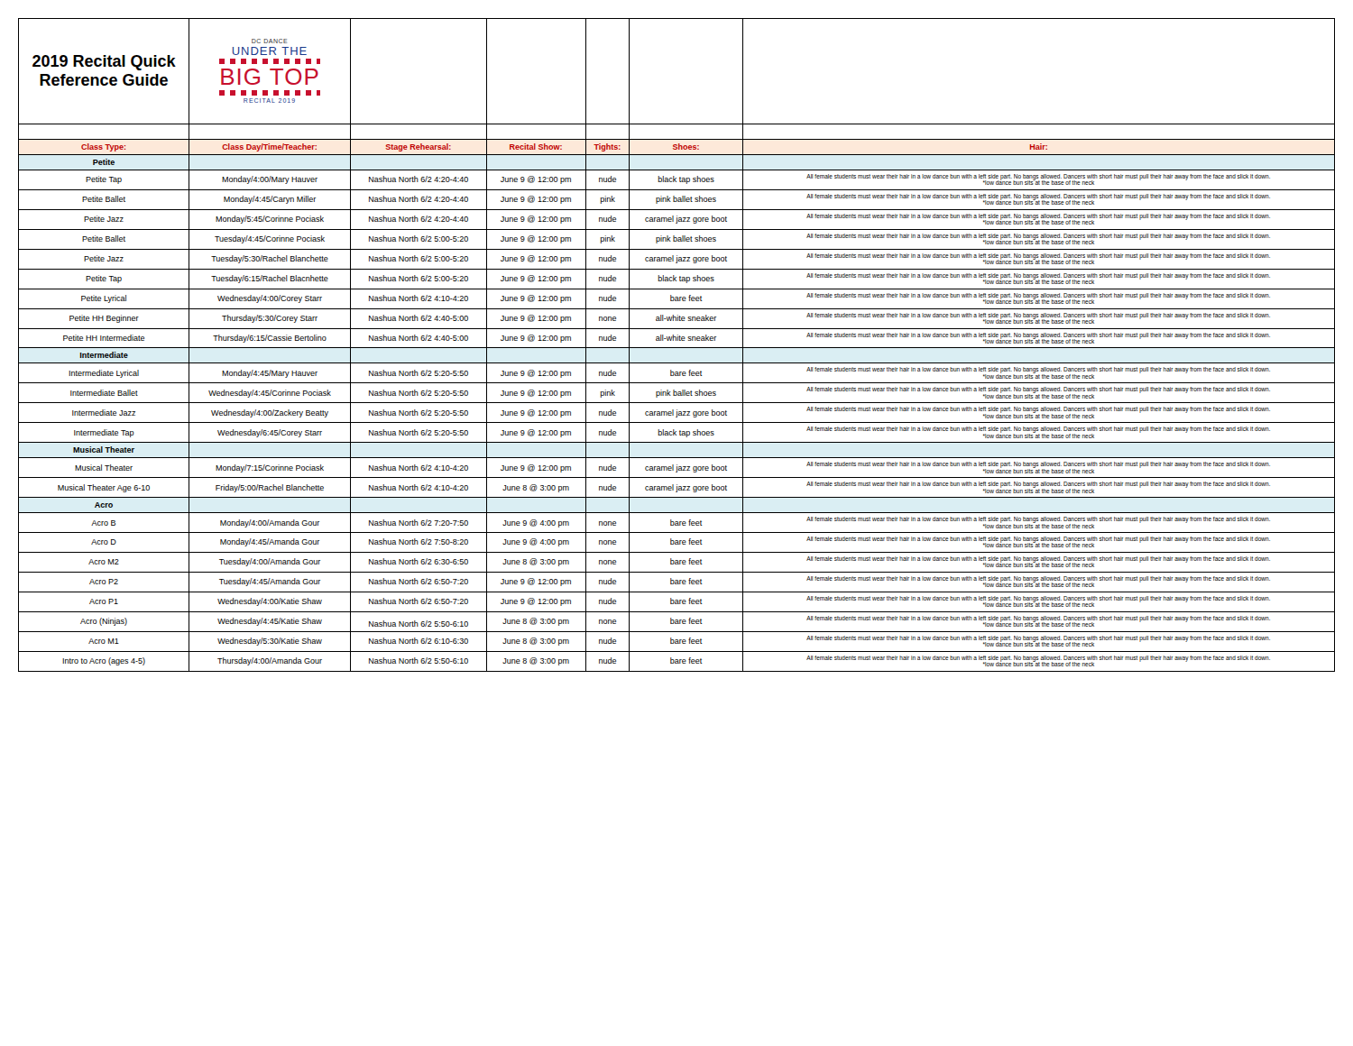| 2019 Recital Quick Reference Guide | DC DANCE UNDER THE BIG TOP RECITAL 2019 | | | | | |
| Class Type: | Class Day/Time/Teacher: | Stage Rehearsal: | Recital Show: | Tights: | Shoes: | Hair: |
| Petite | | | | | | |
| Petite Tap | Monday/4:00/Mary Hauver | Nashua North 6/2 4:20-4:40 | June 9 @ 12:00 pm | nude | black tap shoes | All female students must wear their hair in a low dance bun with a left side part. No bangs allowed. Dancers with short hair must pull their hair away from the face and slick it down. *low dance bun sits at the base of the neck |
| Petite Ballet | Monday/4:45/Caryn Miller | Nashua North 6/2 4:20-4:40 | June 9 @ 12:00 pm | pink | pink ballet shoes | All female students must wear their hair in a low dance bun with a left side part. No bangs allowed. Dancers with short hair must pull their hair away from the face and slick it down. *low dance bun sits at the base of the neck |
| Petite Jazz | Monday/5:45/Corinne Pociask | Nashua North 6/2 4:20-4:40 | June 9 @ 12:00 pm | nude | caramel jazz gore boot | All female students must wear their hair in a low dance bun with a left side part. No bangs allowed. Dancers with short hair must pull their hair away from the face and slick it down. *low dance bun sits at the base of the neck |
| Petite Ballet | Tuesday/4:45/Corinne Pociask | Nashua North 6/2 5:00-5:20 | June 9 @ 12:00 pm | pink | pink ballet shoes | All female students must wear their hair in a low dance bun with a left side part. No bangs allowed. Dancers with short hair must pull their hair away from the face and slick it down. *low dance bun sits at the base of the neck |
| Petite Jazz | Tuesday/5:30/Rachel Blanchette | Nashua North 6/2 5:00-5:20 | June 9 @ 12:00 pm | nude | caramel jazz gore boot | All female students must wear their hair in a low dance bun with a left side part. No bangs allowed. Dancers with short hair must pull their hair away from the face and slick it down. *low dance bun sits at the base of the neck |
| Petite Tap | Tuesday/6:15/Rachel Blacnhette | Nashua North 6/2 5:00-5:20 | June 9 @ 12:00 pm | nude | black tap shoes | All female students must wear their hair in a low dance bun with a left side part. No bangs allowed. Dancers with short hair must pull their hair away from the face and slick it down. *low dance bun sits at the base of the neck |
| Petite Lyrical | Wednesday/4:00/Corey Starr | Nashua North 6/2 4:10-4:20 | June 9 @ 12:00 pm | nude | bare feet | All female students must wear their hair in a low dance bun with a left side part. No bangs allowed. Dancers with short hair must pull their hair away from the face and slick it down. *low dance bun sits at the base of the neck |
| Petite HH Beginner | Thursday/5:30/Corey Starr | Nashua North 6/2 4:40-5:00 | June 9 @ 12:00 pm | none | all-white sneaker | All female students must wear their hair in a low dance bun with a left side part. No bangs allowed. Dancers with short hair must pull their hair away from the face and slick it down. *low dance bun sits at the base of the neck |
| Petite HH Intermediate | Thursday/6:15/Cassie Bertolino | Nashua North 6/2 4:40-5:00 | June 9 @ 12:00 pm | nude | all-white sneaker | All female students must wear their hair in a low dance bun with a left side part. No bangs allowed. Dancers with short hair must pull their hair away from the face and slick it down. *low dance bun sits at the base of the neck |
| Intermediate | | | | | | |
| Intermediate Lyrical | Monday/4:45/Mary Hauver | Nashua North 6/2 5:20-5:50 | June 9 @ 12:00 pm | nude | bare feet | All female students must wear their hair in a low dance bun with a left side part. No bangs allowed. Dancers with short hair must pull their hair away from the face and slick it down. *low dance bun sits at the base of the neck |
| Intermediate Ballet | Wednesday/4:45/Corinne Pociask | Nashua North 6/2 5:20-5:50 | June 9 @ 12:00 pm | pink | pink ballet shoes | All female students must wear their hair in a low dance bun with a left side part. No bangs allowed. Dancers with short hair must pull their hair away from the face and slick it down. *low dance bun sits at the base of the neck |
| Intermediate Jazz | Wednesday/4:00/Zackery Beatty | Nashua North 6/2 5:20-5:50 | June 9 @ 12:00 pm | nude | caramel jazz gore boot | All female students must wear their hair in a low dance bun with a left side part. No bangs allowed. Dancers with short hair must pull their hair away from the face and slick it down. *low dance bun sits at the base of the neck |
| Intermediate Tap | Wednesday/6:45/Corey Starr | Nashua North 6/2 5:20-5:50 | June 9 @ 12:00 pm | nude | black tap shoes | All female students must wear their hair in a low dance bun with a left side part. No bangs allowed. Dancers with short hair must pull their hair away from the face and slick it down. *low dance bun sits at the base of the neck |
| Musical Theater | | | | | | |
| Musical Theater | Monday/7:15/Corinne Pociask | Nashua North 6/2 4:10-4:20 | June 9 @ 12:00 pm | nude | caramel jazz gore boot | All female students must wear their hair in a low dance bun with a left side part. No bangs allowed. Dancers with short hair must pull their hair away from the face and slick it down. *low dance bun sits at the base of the neck |
| Musical Theater Age 6-10 | Friday/5:00/Rachel Blanchette | Nashua North 6/2 4:10-4:20 | June 8 @ 3:00 pm | nude | caramel jazz gore boot | All female students must wear their hair in a low dance bun with a left side part. No bangs allowed. Dancers with short hair must pull their hair away from the face and slick it down. *low dance bun sits at the base of the neck |
| Acro | | | | | | |
| Acro B | Monday/4:00/Amanda Gour | Nashua North 6/2 7:20-7:50 | June 9 @ 4:00 pm | none | bare feet | All female students must wear their hair in a low dance bun with a left side part. No bangs allowed. Dancers with short hair must pull their hair away from the face and slick it down. *low dance bun sits at the base of the neck |
| Acro D | Monday/4:45/Amanda Gour | Nashua North 6/2 7:50-8:20 | June 9 @ 4:00 pm | none | bare feet | All female students must wear their hair in a low dance bun with a left side part. No bangs allowed. Dancers with short hair must pull their hair away from the face and slick it down. *low dance bun sits at the base of the neck |
| Acro M2 | Tuesday/4:00/Amanda Gour | Nashua North 6/2 6:30-6:50 | June 8 @ 3:00 pm | none | bare feet | All female students must wear their hair in a low dance bun with a left side part. No bangs allowed. Dancers with short hair must pull their hair away from the face and slick it down. *low dance bun sits at the base of the neck |
| Acro P2 | Tuesday/4:45/Amanda Gour | Nashua North 6/2 6:50-7:20 | June 9 @ 12:00 pm | nude | bare feet | All female students must wear their hair in a low dance bun with a left side part. No bangs allowed. Dancers with short hair must pull their hair away from the face and slick it down. *low dance bun sits at the base of the neck |
| Acro P1 | Wednesday/4:00/Katie Shaw | Nashua North 6/2 6:50-7:20 | June 9 @ 12:00 pm | nude | bare feet | All female students must wear their hair in a low dance bun with a left side part. No bangs allowed. Dancers with short hair must pull their hair away from the face and slick it down. *low dance bun sits at the base of the neck |
| Acro (Ninjas) | Wednesday/4:45/Katie Shaw | Nashua North 6/2 5:50-6:10 | June 8 @ 3:00 pm | none | bare feet | All female students must wear their hair in a low dance bun with a left side part. No bangs allowed. Dancers with short hair must pull their hair away from the face and slick it down. *low dance bun sits at the base of the neck |
| Acro M1 | Wednesday/5:30/Katie Shaw | Nashua North 6/2 6:10-6:30 | June 8 @ 3:00 pm | nude | bare feet | All female students must wear their hair in a low dance bun with a left side part. No bangs allowed. Dancers with short hair must pull their hair away from the face and slick it down. *low dance bun sits at the base of the neck |
| Intro to Acro (ages 4-5) | Thursday/4:00/Amanda Gour | Nashua North 6/2 5:50-6:10 | June 8 @ 3:00 pm | nude | bare feet | All female students must wear their hair in a low dance bun with a left side part. No bangs allowed. Dancers with short hair must pull their hair away from the face and slick it down. *low dance bun sits at the base of the neck |